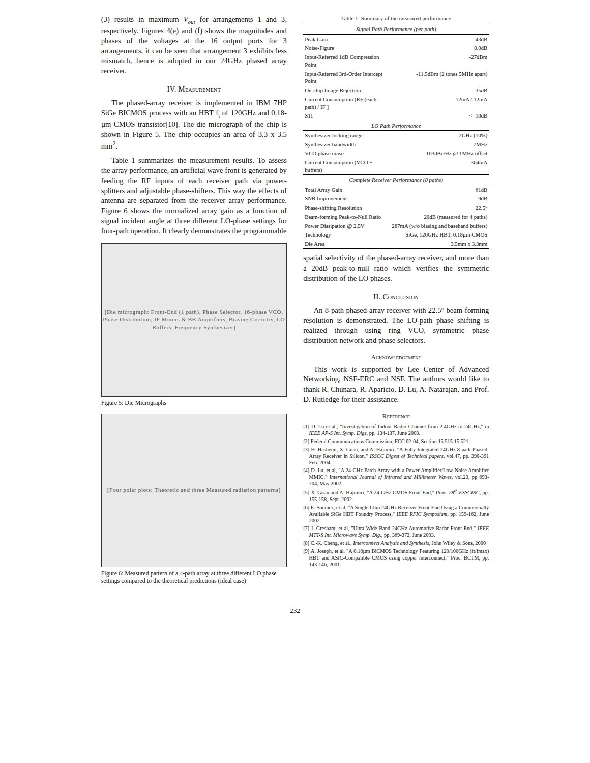(3) results in maximum Vout for arrangements 1 and 3, respectively. Figures 4(e) and (f) shows the magnitudes and phases of the voltages at the 16 output ports for 3 arrangements, it can be seen that arrangement 3 exhibits less mismatch, hence is adopted in our 24GHz phased array receiver.
IV. Measurement
The phased-array receiver is implemented in IBM 7HP SiGe BICMOS process with an HBT ft of 120GHz and 0.18-µm CMOS transistor[10]. The die micrograph of the chip is shown in Figure 5. The chip occupies an area of 3.3 x 3.5 mm2.
Table 1 summarizes the measurement results. To assess the array performance, an artificial wave front is generated by feeding the RF inputs of each receiver path via power-splitters and adjustable phase-shifters. This way the effects of antenna are separated from the receiver array performance. Figure 6 shows the normalized array gain as a function of signal incident angle at three different LO-phase settings for four-path operation. It clearly demonstrates the programmable
[Die micrograph: Front-End (1 path), Phase Selector, 16-phase VCO, Phase Distribution, IF Mixers & BB Amplifiers, Biasing Circuitry, LO Buffers, Frequency Synthesizer]
Figure 5: Die Micrographs
[Four polar plots: Theoretic and three Measured radiation patterns]
Figure 6: Measured pattern of a 4-path array at three different LO phase settings compared to the theoretical predictions (ideal case)
Table 1: Summary of the measured performance
| Signal Path Performance (per path) |
| --- |
| Peak Gain | 43dB |
| Noise-Figure | 8.0dB |
| Input-Referred 1dB Compression Point | -27dBm |
| Input-Referred 3rd-Order Intercept Point | -11.5dBm (2 tones 5MHz apart) |
| On-chip Image Rejection | 35dB |
| Current Consumption [RF (each path) / IF ] | 12mA / 12mA |
| S11 | < -10dB |
| LO Path Performance |
| Synthesizer locking range | 2GHz (10%) |
| Synthesizer bandwidth | 7MHz |
| VCO phase noise | -103dBc/Hz @ 1MHz offset |
| Current Consumption (VCO + buffers) | 364mA |
| Complete Receiver Performance (8 paths) |
| Total Array Gain | 61dB |
| SNR Improvement | 9dB |
| Phase-shifting Resolution | 22.5° |
| Beam-forming Peak-to-Null Ratio | 20dB (measured for 4 paths) |
| Power Dissipation @ 2.5V | 287mA (w/o biasing and baseband buffers) |
| Technology | SiGe, 120GHz HBT, 0.18µm CMOS |
| Die Area | 3.5mm x 3.3mm |
spatial selectivity of the phased-array receiver, and more than a 20dB peak-to-null ratio which verifies the symmetric distribution of the LO phases.
II. Conclusion
An 8-path phased-array receiver with 22.5° beam-forming resolution is demonstrated. The LO-path phase shifting is realized through using ring VCO, symmetric phase distribution network and phase selectors.
Acknowledgement
This work is supported by Lee Center of Advanced Networking, NSF-ERC and NSF. The authors would like to thank R. Chunara, R. Aparicio, D. Lu, A. Natarajan, and Prof. D. Rutledge for their assistance.
Reference
[1] D. Lu et al., "Investigation of Indoor Radio Channel from 2.4GHz to 24GHz," in IEEE AP-S Int. Symp. Digs, pp. 134-137, June 2003.
[2] Federal Communications Commission, FCC 02-04, Section 15.515.15.521.
[3] H. Hashemi, X. Guan, and A. Hajimiri, "A Fully Integrated 24GHz 8-path Phased-Array Receiver in Silicon," ISSCC Digest of Technical papers, vol.47, pp. 390-391 Feb. 2004.
[4] D. Lu, et al, "A 24-GHz Patch Array with a Power Amplifier/Low-Noise Amplifier MMIC," International Journal of Infrared and Millimeter Waves, vol.23, pp 693-704, May 2002.
[5] X. Guan and A. Hajimiri, "A 24-GHz CMOS Front-End," Proc. 28th ESSCIRC, pp. 155-158, Sept. 2002.
[6] E. Sonmez, et al, "A Single Chip 24GHz Receiver Front-End Using a Commercially Available SiGe HBT Foundry Process," IEEE RFIC Symposium, pp. 159-162, June 2002.
[7] I. Gresham, et al, "Ultra Wide Band 24GHz Automotive Radar Front-End," IEEE MTT-S Int. Microwave Symp. Dig., pp. 369-372, June 2003.
[8] C.-K. Cheng, et al., Interconnect Analysis and Synthesis, John Wiley & Sons, 2000
[9] A. Joseph, et al, "A 0.18µm BiCMOS Technology Featuring 120/100GHz (ft/fmax) HBT and ASIC-Compatible CMOS using copper interconnect," Proc. BCTM, pp. 143-146, 2001.
232